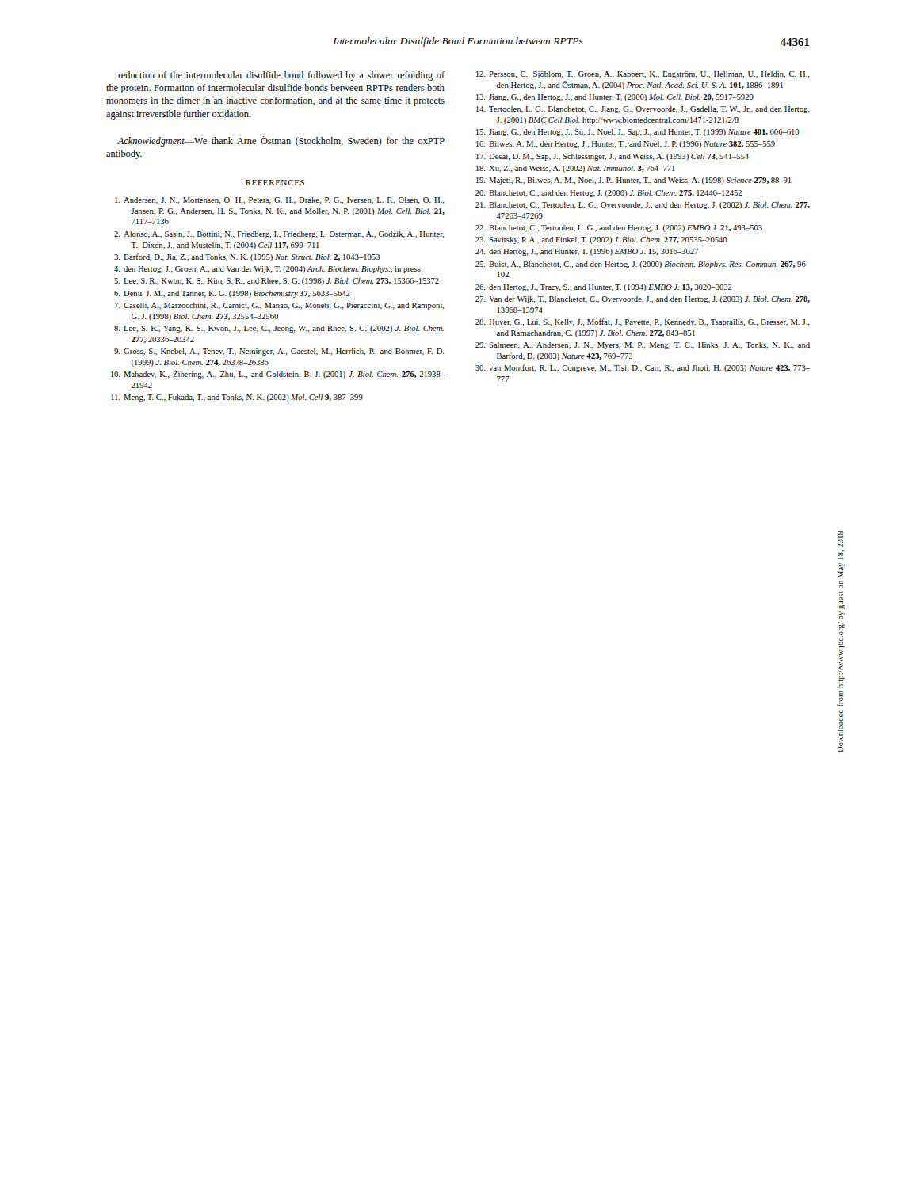Intermolecular Disulfide Bond Formation between RPTPs 44361
reduction of the intermolecular disulfide bond followed by a slower refolding of the protein. Formation of intermolecular disulfide bonds between RPTPs renders both monomers in the dimer in an inactive conformation, and at the same time it protects against irreversible further oxidation.
Acknowledgment—We thank Arne Östman (Stockholm, Sweden) for the oxPTP antibody.
REFERENCES
Andersen, J. N., Mortensen, O. H., Peters, G. H., Drake, P. G., Iversen, L. F., Olsen, O. H., Jansen, P. G., Andersen, H. S., Tonks, N. K., and Moller, N. P. (2001) Mol. Cell. Biol. 21, 7117–7136
Alonso, A., Sasin, J., Bottini, N., Friedberg, I., Friedberg, I., Osterman, A., Godzik, A., Hunter, T., Dixon, J., and Mustelin, T. (2004) Cell 117, 699–711
Barford, D., Jia, Z., and Tonks, N. K. (1995) Nat. Struct. Biol. 2, 1043–1053
den Hertog, J., Groen, A., and Van der Wijk, T. (2004) Arch. Biochem. Biophys., in press
Lee, S. R., Kwon, K. S., Kim, S. R., and Rhee, S. G. (1998) J. Biol. Chem. 273, 15366–15372
Denu, J. M., and Tanner, K. G. (1998) Biochemistry 37, 5633–5642
Caselli, A., Marzocchini, R., Camici, G., Manao, G., Moneti, G., Pieraccini, G., and Ramponi, G. J. (1998) Biol. Chem. 273, 32554–32560
Lee, S. R., Yang, K. S., Kwon, J., Lee, C., Jeong, W., and Rhee, S. G. (2002) J. Biol. Chem. 277, 20336–20342
Gross, S., Knebel, A., Tenev, T., Neininger, A., Gaestel, M., Herrlich, P., and Bohmer, F. D. (1999) J. Biol. Chem. 274, 26378–26386
Mahadev, K., Zibering, A., Zhu, L., and Goldstein, B. J. (2001) J. Biol. Chem. 276, 21938–21942
Meng, T. C., Fukada, T., and Tonks, N. K. (2002) Mol. Cell 9, 387–399
Persson, C., Sjöblom, T., Groen, A., Kappert, K., Engström, U., Hellman, U., Heldin, C. H., den Hertog, J., and Östman, A. (2004) Proc. Natl. Acad. Sci. U. S. A. 101, 1886–1891
Jiang, G., den Hertog, J., and Hunter, T. (2000) Mol. Cell. Biol. 20, 5917–5929
Tertoolen, L. G., Blanchetot, C., Jiang, G., Overvoorde, J., Gadella, T. W., Jr., and den Hertog, J. (2001) BMC Cell Biol. http://www.biomedcentral.com/1471-2121/2/8
Jiang, G., den Hertog, J., Su, J., Noel, J., Sap, J., and Hunter, T. (1999) Nature 401, 606–610
Bilwes, A. M., den Hertog, J., Hunter, T., and Noel, J. P. (1996) Nature 382, 555–559
Desai, D. M., Sap, J., Schlessinger, J., and Weiss, A. (1993) Cell 73, 541–554
Xu, Z., and Weiss, A. (2002) Nat. Immunol. 3, 764–771
Majeti, R., Bilwes, A. M., Noel, J. P., Hunter, T., and Weiss, A. (1998) Science 279, 88–91
Blanchetot, C., and den Hertog, J. (2000) J. Biol. Chem. 275, 12446–12452
Blanchetot, C., Tertoolen, L. G., Overvoorde, J., and den Hertog, J. (2002) J. Biol. Chem. 277, 47263–47269
Blanchetot, C., Tertoolen, L. G., and den Hertog, J. (2002) EMBO J. 21, 493–503
Savitsky, P. A., and Finkel, T. (2002) J. Biol. Chem. 277, 20535–20540
den Hertog, J., and Hunter, T. (1996) EMBO J. 15, 3016–3027
Buist, A., Blanchetot, C., and den Hertog, J. (2000) Biochem. Biophys. Res. Commun. 267, 96–102
den Hertog, J., Tracy, S., and Hunter, T. (1994) EMBO J. 13, 3020–3032
Van der Wijk, T., Blanchetot, C., Overvoorde, J., and den Hertog, J. (2003) J. Biol. Chem. 278, 13968–13974
Huyer, G., Lui, S., Kelly, J., Moffat, J., Payette, P., Kennedy, B., Tsaprailis, G., Gresser, M. J., and Ramachandran, C. (1997) J. Biol. Chem. 272, 843–851
Salmeen, A., Andersen, J. N., Myers, M. P., Meng, T. C., Hinks, J. A., Tonks, N. K., and Barford, D. (2003) Nature 423, 769–773
van Montfort, R. L., Congreve, M., Tisi, D., Carr, R., and Jhoti, H. (2003) Nature 423, 773–777
Downloaded from http://www.jbc.org/ by guest on May 18, 2018